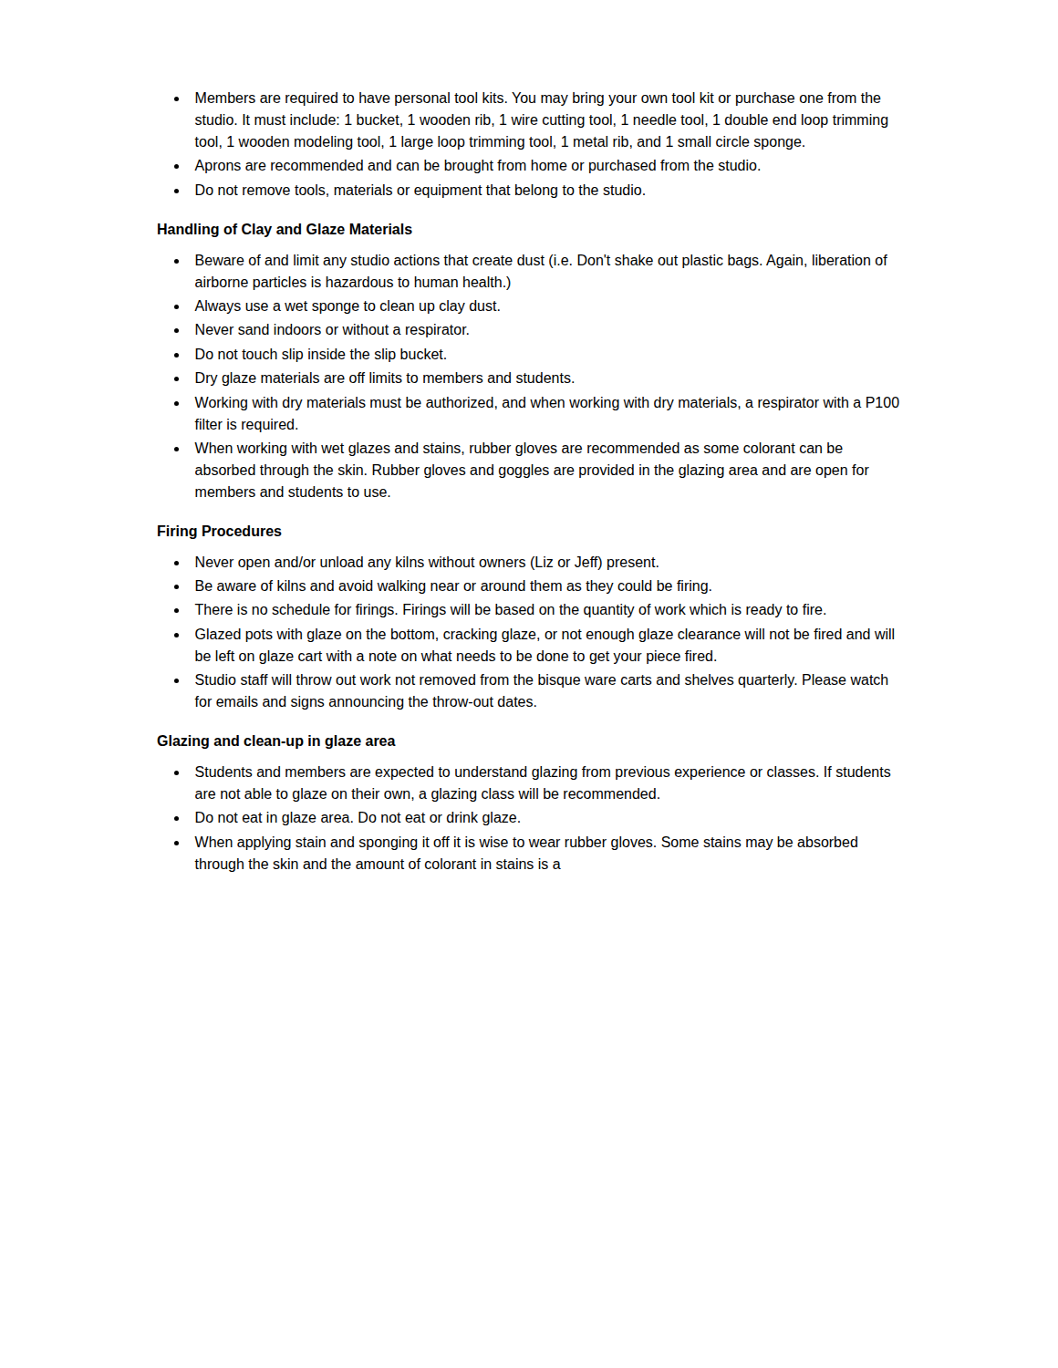Members are required to have personal tool kits. You may bring your own tool kit or purchase one from the studio. It must include: 1 bucket, 1 wooden rib, 1 wire cutting tool, 1 needle tool, 1 double end loop trimming tool, 1 wooden modeling tool, 1 large loop trimming tool, 1 metal rib, and 1 small circle sponge.
Aprons are recommended and can be brought from home or purchased from the studio.
Do not remove tools, materials or equipment that belong to the studio.
Handling of Clay and Glaze Materials
Beware of and limit any studio actions that create dust (i.e. Don't shake out plastic bags. Again, liberation of airborne particles is hazardous to human health.)
Always use a wet sponge to clean up clay dust.
Never sand indoors or without a respirator.
Do not touch slip inside the slip bucket.
Dry glaze materials are off limits to members and students.
Working with dry materials must be authorized, and when working with dry materials, a respirator with a P100 filter is required.
When working with wet glazes and stains, rubber gloves are recommended as some colorant can be absorbed through the skin. Rubber gloves and goggles are provided in the glazing area and are open for members and students to use.
Firing Procedures
Never open and/or unload any kilns without owners (Liz or Jeff) present.
Be aware of kilns and avoid walking near or around them as they could be firing.
There is no schedule for firings. Firings will be based on the quantity of work which is ready to fire.
Glazed pots with glaze on the bottom, cracking glaze, or not enough glaze clearance will not be fired and will be left on glaze cart with a note on what needs to be done to get your piece fired.
Studio staff will throw out work not removed from the bisque ware carts and shelves quarterly. Please watch for emails and signs announcing the throw-out dates.
Glazing and clean-up in glaze area
Students and members are expected to understand glazing from previous experience or classes. If students are not able to glaze on their own, a glazing class will be recommended.
Do not eat in glaze area. Do not eat or drink glaze.
When applying stain and sponging it off it is wise to wear rubber gloves. Some stains may be absorbed through the skin and the amount of colorant in stains is a